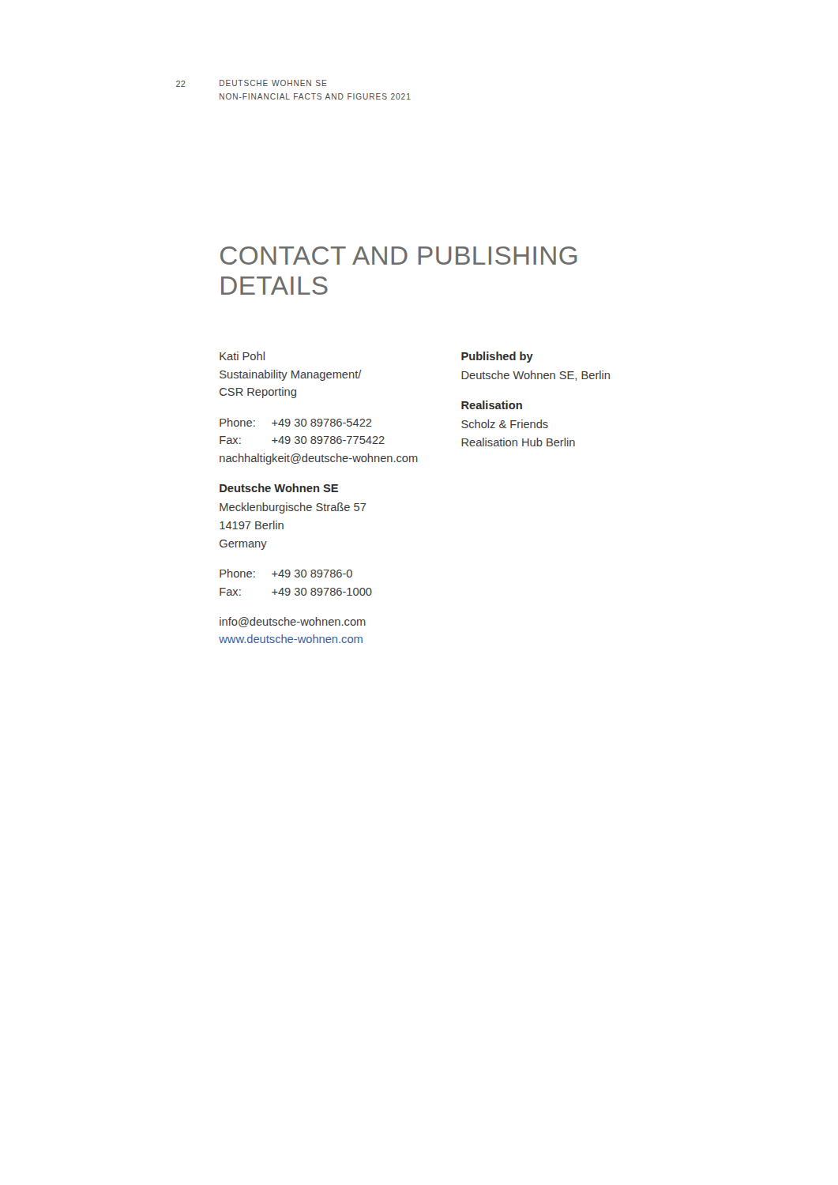22
Deutsche Wohnen SE
Non-financial facts and figures 2021
CONTACT AND PUBLISHING DETAILS
Kati Pohl
Sustainability Management/
CSR Reporting
Phone:+49 30 89786-5422
Fax:+49 30 89786-775422
nachhaltigkeit@deutsche-wohnen.com
Deutsche Wohnen SE
Mecklenburgische Straße 57
14197 Berlin
Germany
Phone:+49 30 89786-0
Fax:+49 30 89786-1000
info@deutsche-wohnen.com
www.deutsche-wohnen.com
Published by
Deutsche Wohnen SE, Berlin
Realisation
Scholz & Friends
Realisation Hub Berlin